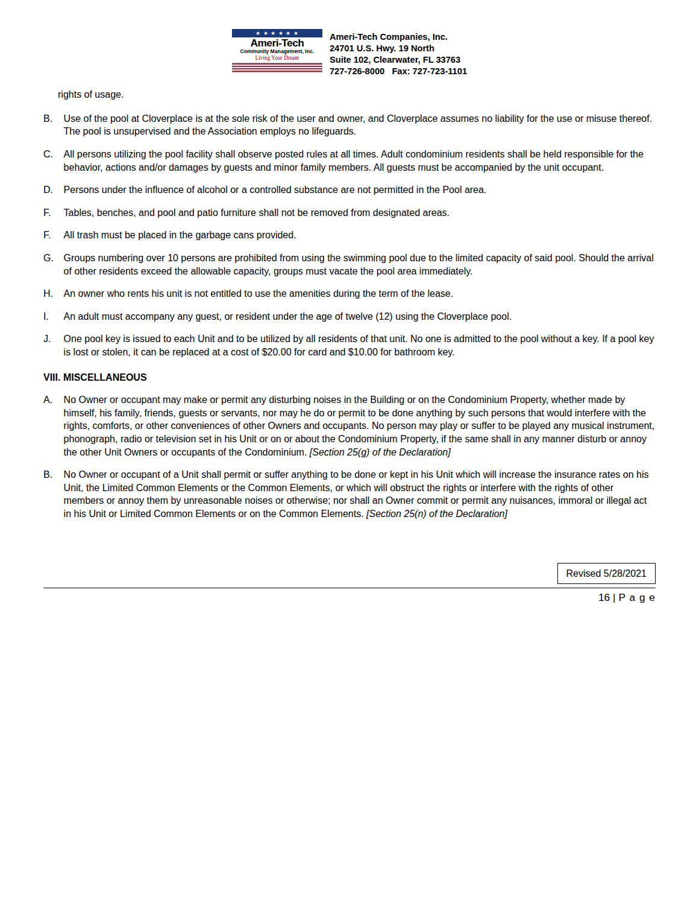★ ★ ★ ★ ★ ★
Ameri-Tech
Community Management, Inc.
Living Your Dream
Ameri-Tech Companies, Inc.
24701 U.S. Hwy. 19 North
Suite 102, Clearwater, FL 33763
727-726-8000 Fax: 727-723-1101
rights of usage.
B.
Use of the pool at Cloverplace is at the sole risk of the user and owner, and Cloverplace assumes no liability for the use or misuse thereof. The pool is unsupervised and the Association employs no lifeguards.
C.
All persons utilizing the pool facility shall observe posted rules at all times. Adult condominium residents shall be held responsible for the behavior, actions and/or damages by guests and minor family members. All guests must be accompanied by the unit occupant.
D.
Persons under the influence of alcohol or a controlled substance are not permitted in the Pool area.
F.
Tables, benches, and pool and patio furniture shall not be removed from designated areas.
F.
All trash must be placed in the garbage cans provided.
G.
Groups numbering over 10 persons are prohibited from using the swimming pool due to the limited capacity of said pool. Should the arrival of other residents exceed the allowable capacity, groups must vacate the pool area immediately.
H.
An owner who rents his unit is not entitled to use the amenities during the term of the lease.
I.
An adult must accompany any guest, or resident under the age of twelve (12) using the Cloverplace pool.
J.
One pool key is issued to each Unit and to be utilized by all residents of that unit. No one is admitted to the pool without a key. If a pool key is lost or stolen, it can be replaced at a cost of $20.00 for card and $10.00 for bathroom key.
VIII. MISCELLANEOUS
A.
No Owner or occupant may make or permit any disturbing noises in the Building or on the Condominium Property, whether made by himself, his family, friends, guests or servants, nor may he do or permit to be done anything by such persons that would interfere with the rights, comforts, or other conveniences of other Owners and occupants. No person may play or suffer to be played any musical instrument, phonograph, radio or television set in his Unit or on or about the Condominium Property, if the same shall in any manner disturb or annoy the other Unit Owners or occupants of the Condominium. [Section 25(g) of the Declaration]
B.
No Owner or occupant of a Unit shall permit or suffer anything to be done or kept in his Unit which will increase the insurance rates on his Unit, the Limited Common Elements or the Common Elements, or which will obstruct the rights or interfere with the rights of other members or annoy them by unreasonable noises or otherwise; nor shall an Owner commit or permit any nuisances, immoral or illegal act in his Unit or Limited Common Elements or on the Common Elements. [Section 25(n) of the Declaration]
Revised 5/28/2021
16 | P a g e